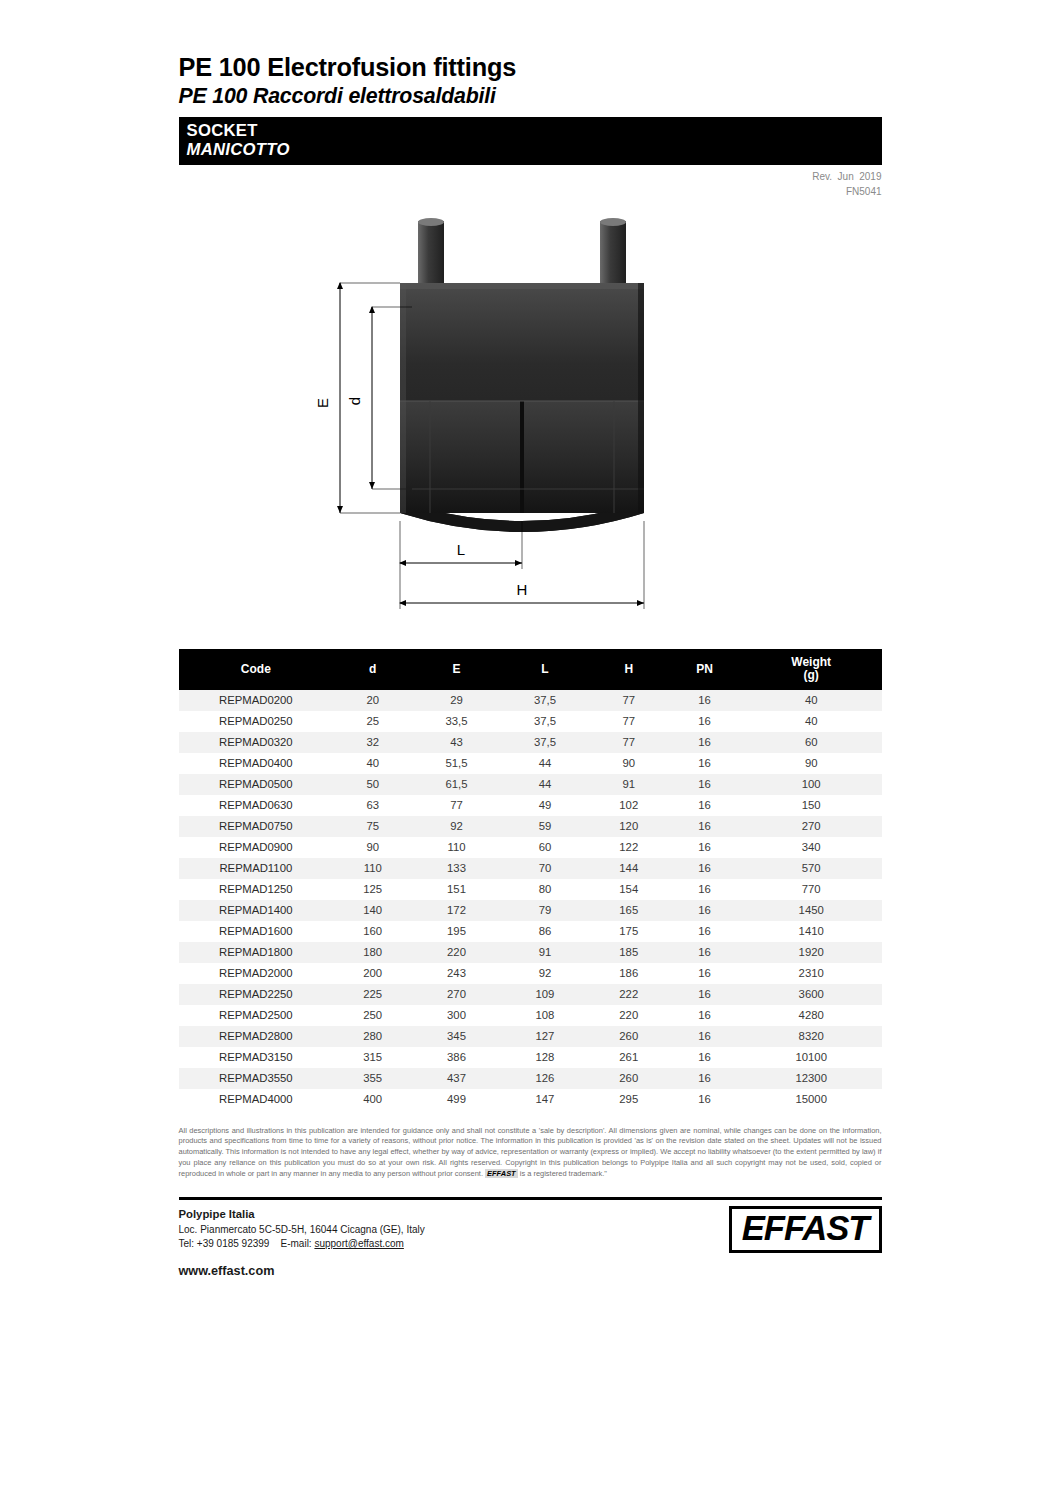PE 100 Electrofusion fittings
PE 100 Raccordi elettrosaldabili
SOCKET
MANICOTTO
Rev. Jun 2019
FN5041
E d L H
| Code | d | E | L | H | PN | Weight (g) |
| --- | --- | --- | --- | --- | --- | --- |
| REPMAD0200 | 20 | 29 | 37,5 | 77 | 16 | 40 |
| REPMAD0250 | 25 | 33,5 | 37,5 | 77 | 16 | 40 |
| REPMAD0320 | 32 | 43 | 37,5 | 77 | 16 | 60 |
| REPMAD0400 | 40 | 51,5 | 44 | 90 | 16 | 90 |
| REPMAD0500 | 50 | 61,5 | 44 | 91 | 16 | 100 |
| REPMAD0630 | 63 | 77 | 49 | 102 | 16 | 150 |
| REPMAD0750 | 75 | 92 | 59 | 120 | 16 | 270 |
| REPMAD0900 | 90 | 110 | 60 | 122 | 16 | 340 |
| REPMAD1100 | 110 | 133 | 70 | 144 | 16 | 570 |
| REPMAD1250 | 125 | 151 | 80 | 154 | 16 | 770 |
| REPMAD1400 | 140 | 172 | 79 | 165 | 16 | 1450 |
| REPMAD1600 | 160 | 195 | 86 | 175 | 16 | 1410 |
| REPMAD1800 | 180 | 220 | 91 | 185 | 16 | 1920 |
| REPMAD2000 | 200 | 243 | 92 | 186 | 16 | 2310 |
| REPMAD2250 | 225 | 270 | 109 | 222 | 16 | 3600 |
| REPMAD2500 | 250 | 300 | 108 | 220 | 16 | 4280 |
| REPMAD2800 | 280 | 345 | 127 | 260 | 16 | 8320 |
| REPMAD3150 | 315 | 386 | 128 | 261 | 16 | 10100 |
| REPMAD3550 | 355 | 437 | 126 | 260 | 16 | 12300 |
| REPMAD4000 | 400 | 499 | 147 | 295 | 16 | 15000 |
All descriptions and illustrations in this publication are intended for guidance only and shall not constitute a 'sale by description'. All dimensions given are nominal, while changes can be done on the information, products and specifications from time to time for a variety of reasons, without prior notice. The information in this publication is provided 'as is' on the revision date stated on the sheet. Updates will not be issued automatically. This information is not intended to have any legal effect, whether by way of advice, representation or warranty (express or implied). We accept no liability whatsoever (to the extent permitted by law) if you place any reliance on this publication you must do so at your own risk. All rights reserved. Copyright in this publication belongs to Polypipe Italia and all such copyright may not be used, sold, copied or reproduced in whole or part in any manner in any media to any person without prior consent. EFFAST is a registered trademark."
Polypipe Italia
Loc. Pianmercato 5C-5D-5H, 16044 Cicagna (GE), Italy
Tel: +39 0185 92399 E-mail: support@effast.com
www.effast.com
EFFAST